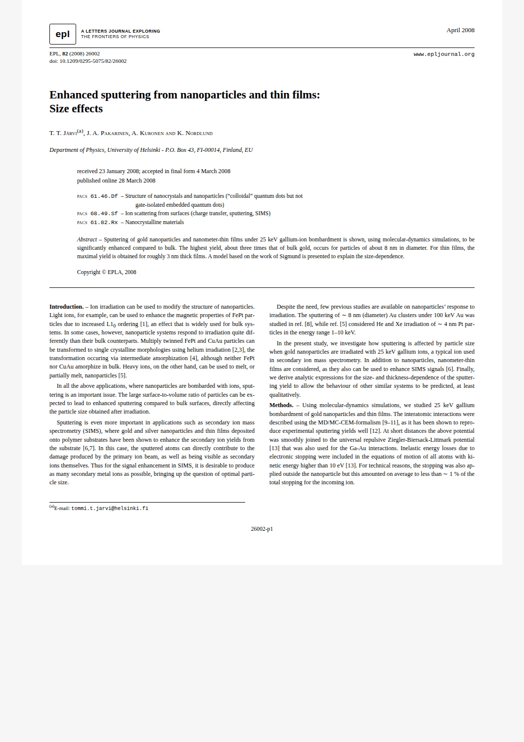epl
A Letters Journal Exploring
the Frontiers of Physics
April 2008
EPL, 82 (2008) 26002
doi: 10.1209/0295-5075/82/26002
www.epljournal.org
Enhanced sputtering from nanoparticles and thin films:
Size effects
T. T. Järvi(a), J. A. Pakarinen, A. Kuronen and K. Nordlund
Department of Physics, University of Helsinki - P.O. Box 43, FI-00014, Finland, EU
received 23 January 2008; accepted in final form 4 March 2008
published online 28 March 2008
pacs 61.46.Df – Structure of nanocrystals and nanoparticles (“colloidal” quantum dots but not
gate-isolated embedded quantum dots)
pacs 68.49.Sf – Ion scattering from surfaces (charge transfer, sputtering, SIMS)
pacs 61.82.Rx – Nanocrystalline materials
Abstract – Sputtering of gold nanoparticles and nanometer-thin films under 25 keV gallium-ion bombardment is shown, using molecular-dynamics simulations, to be significantly enhanced compared to bulk. The highest yield, about three times that of bulk gold, occurs for particles of about 8 nm in diameter. For thin films, the maximal yield is obtained for roughly 3 nm thick films. A model based on the work of Sigmund is presented to explain the size-dependence.
Copyright © EPLA, 2008
Introduction. – Ion irradiation can be used to modify the structure of nanoparticles. Light ions, for example, can be used to enhance the magnetic properties of FePt particles due to increased L10 ordering [1], an effect that is widely used for bulk systems. In some cases, however, nanoparticle systems respond to irradiation quite differently than their bulk counterparts. Multiply twinned FePt and CuAu particles can be transformed to single crystalline morphologies using helium irradiation [2,3], the transformation occuring via intermediate amorphization [4], although neither FePt nor CuAu amorphize in bulk. Heavy ions, on the other hand, can be used to melt, or partially melt, nanoparticles [5].
In all the above applications, where nanoparticles are bombarded with ions, sputtering is an important issue. The large surface-to-volume ratio of particles can be expected to lead to enhanced sputtering compared to bulk surfaces, directly affecting the particle size obtained after irradiation.
Sputtering is even more important in applications such as secondary ion mass spectrometry (SIMS), where gold and silver nanoparticles and thin films deposited onto polymer substrates have been shown to enhance the secondary ion yields from the substrate [6,7]. In this case, the sputtered atoms can directly contribute to the damage produced by the primary ion beam, as well as being visible as secondary ions themselves. Thus for the signal enhancement in SIMS, it is desirable to produce as many secondary metal ions as possible, bringing up the question of optimal particle size.
Despite the need, few previous studies are available on nanoparticles’ response to irradiation. The sputtering of ∼ 8 nm (diameter) Au clusters under 100 keV Au was studied in ref. [8], while ref. [5] considered He and Xe irradiation of ∼ 4 nm Pt particles in the energy range 1–10 keV.
In the present study, we investigate how sputtering is affected by particle size when gold nanoparticles are irradiated with 25 keV gallium ions, a typical ion used in secondary ion mass spectrometry. In addition to nanoparticles, nanometer-thin films are considered, as they also can be used to enhance SIMS signals [6]. Finally, we derive analytic expressions for the size- and thickness-dependence of the sputtering yield to allow the behaviour of other similar systems to be predicted, at least qualitatively.
Methods. – Using molecular-dynamics simulations, we studied 25 keV gallium bombardment of gold nanoparticles and thin films. The interatomic interactions were described using the MD/MC-CEM-formalism [9–11], as it has been shown to reproduce experimental sputtering yields well [12]. At short distances the above potential was smoothly joined to the universal repulsive Ziegler-Biersack-Littmark potential [13] that was also used for the Ga-Au interactions. Inelastic energy losses due to electronic stopping were included in the equations of motion of all atoms with kinetic energy higher than 10 eV [13]. For technical reasons, the stopping was also applied outside the nanoparticle but this amounted on average to less than ∼ 1 % of the total stopping for the incoming ion.
(a)E-mail: tommi.t.jarvi@helsinki.fi
26002-p1